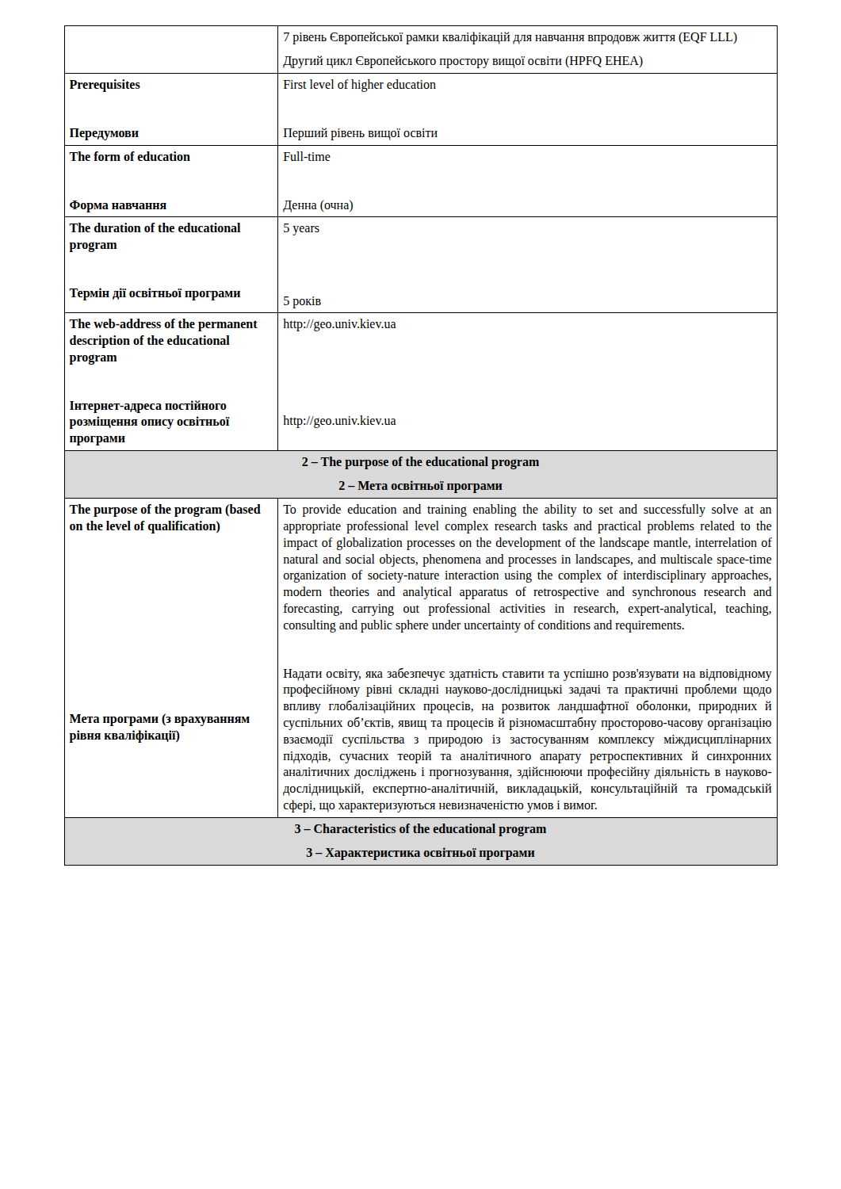| | 7 рівень Європейської рамки кваліфікацій для навчання впродовж життя (EQF LLL) Другий цикл Європейського простору вищої освіти (HPFQ EHEA) |
| Prerequisites Передумови | First level of higher education Перший рівень вищої освіти |
| The form of education Форма навчання | Full-time Денна (очна) |
| The duration of the educational program Термін дії освітньої програми | 5 years 5 років |
| The web-address of the permanent description of the educational program Інтернет-адреса постійного розміщення опису освітньої програми | http://geo.univ.kiev.ua http://geo.univ.kiev.ua |
| 2 – The purpose of the educational program 2 – Мета освітньої програми |
| The purpose of the program (based on the level of qualification) Мета програми (з врахуванням рівня кваліфікації) | To provide education and training enabling the ability to set and successfully solve at an appropriate professional level complex research tasks and practical problems related to the impact of globalization processes on the development of the landscape mantle, interrelation of natural and social objects, phenomena and processes in landscapes, and multiscale space-time organization of society-nature interaction using the complex of interdisciplinary approaches, modern theories and analytical apparatus of retrospective and synchronous research and forecasting, carrying out professional activities in research, expert-analytical, teaching, consulting and public sphere under uncertainty of conditions and requirements. Надати освіту, яка забезпечує здатність ставити та успішно розв'язувати на відповідному професійному рівні складні науково-дослідницькі задачі та практичні проблеми щодо впливу глобалізаційних процесів, на розвиток ландшафтної оболонки, природних й суспільних об’єктів, явищ та процесів й різномасштабну просторово-часову організацію взаємодії суспільства з природою із застосуванням комплексу міждисциплінарних підходів, сучасних теорій та аналітичного апарату ретроспективних й синхронних аналітичних досліджень і прогнозування, здійснюючи професійну діяльність в науково-дослідницькій, експертно-аналітичній, викладацькій, консультаційній та громадській сфері, що характеризуються невизначеністю умов і вимог. |
| 3 – Characteristics of the educational program 3 – Характеристика освітньої програми |